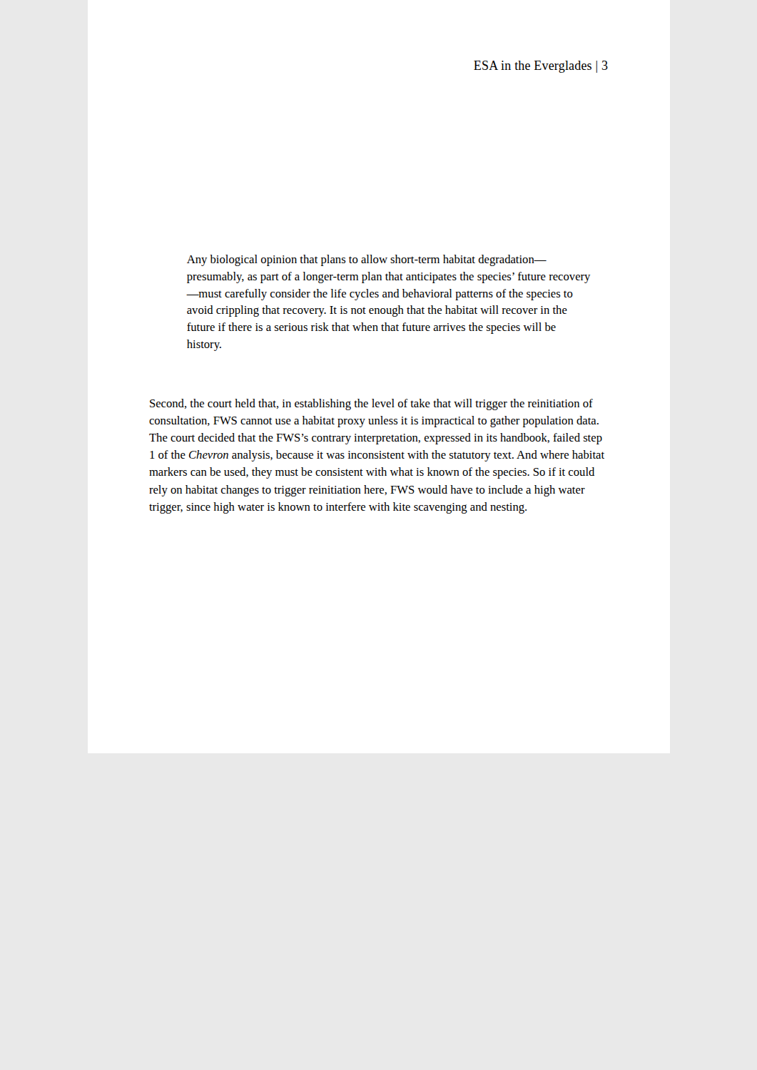ESA in the Everglades | 3
Any biological opinion that plans to allow short-term habitat degradation—presumably, as part of a longer-term plan that anticipates the species’ future recovery—must carefully consider the life cycles and behavioral patterns of the species to avoid crippling that recovery. It is not enough that the habitat will recover in the future if there is a serious risk that when that future arrives the species will be history.
Second, the court held that, in establishing the level of take that will trigger the reinitiation of consultation, FWS cannot use a habitat proxy unless it is impractical to gather population data. The court decided that the FWS’s contrary interpretation, expressed in its handbook, failed step 1 of the Chevron analysis, because it was inconsistent with the statutory text. And where habitat markers can be used, they must be consistent with what is known of the species. So if it could rely on habitat changes to trigger reinitiation here, FWS would have to include a high water trigger, since high water is known to interfere with kite scavenging and nesting.